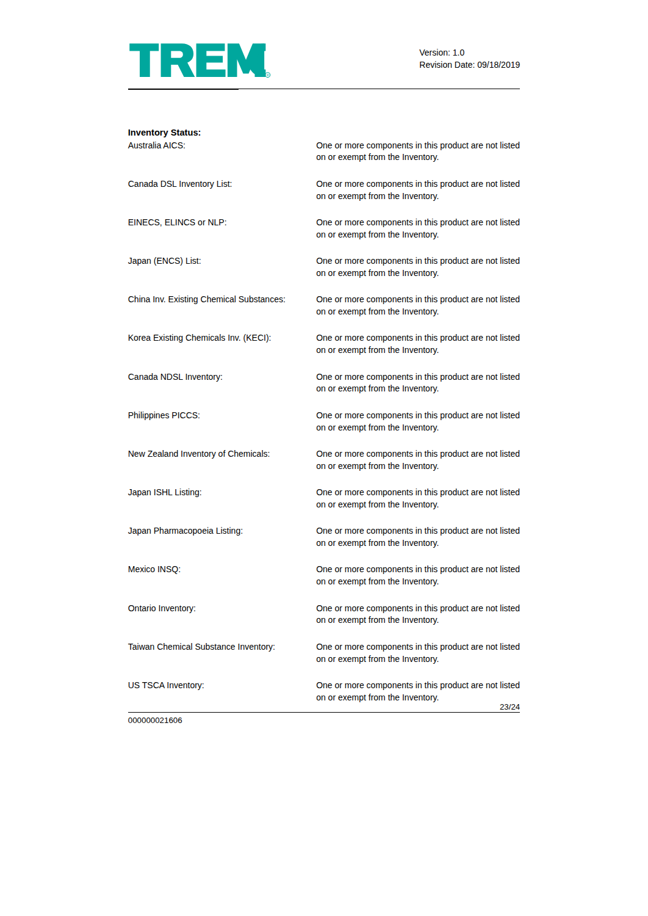R
Version: 1.0
Revision Date: 09/18/2019
Inventory Status:
| Australia AICS: | One or more components in this product are not listed on or exempt from the Inventory. |
| Canada DSL Inventory List: | One or more components in this product are not listed on or exempt from the Inventory. |
| EINECS, ELINCS or NLP: | One or more components in this product are not listed on or exempt from the Inventory. |
| Japan (ENCS) List: | One or more components in this product are not listed on or exempt from the Inventory. |
| China Inv. Existing Chemical Substances: | One or more components in this product are not listed on or exempt from the Inventory. |
| Korea Existing Chemicals Inv. (KECI): | One or more components in this product are not listed on or exempt from the Inventory. |
| Canada NDSL Inventory: | One or more components in this product are not listed on or exempt from the Inventory. |
| Philippines PICCS: | One or more components in this product are not listed on or exempt from the Inventory. |
| New Zealand Inventory of Chemicals: | One or more components in this product are not listed on or exempt from the Inventory. |
| Japan ISHL Listing: | One or more components in this product are not listed on or exempt from the Inventory. |
| Japan Pharmacopoeia Listing: | One or more components in this product are not listed on or exempt from the Inventory. |
| Mexico INSQ: | One or more components in this product are not listed on or exempt from the Inventory. |
| Ontario Inventory: | One or more components in this product are not listed on or exempt from the Inventory. |
| Taiwan Chemical Substance Inventory: | One or more components in this product are not listed on or exempt from the Inventory. |
| US TSCA Inventory: | One or more components in this product are not listed on or exempt from the Inventory. |
23/24
000000021606